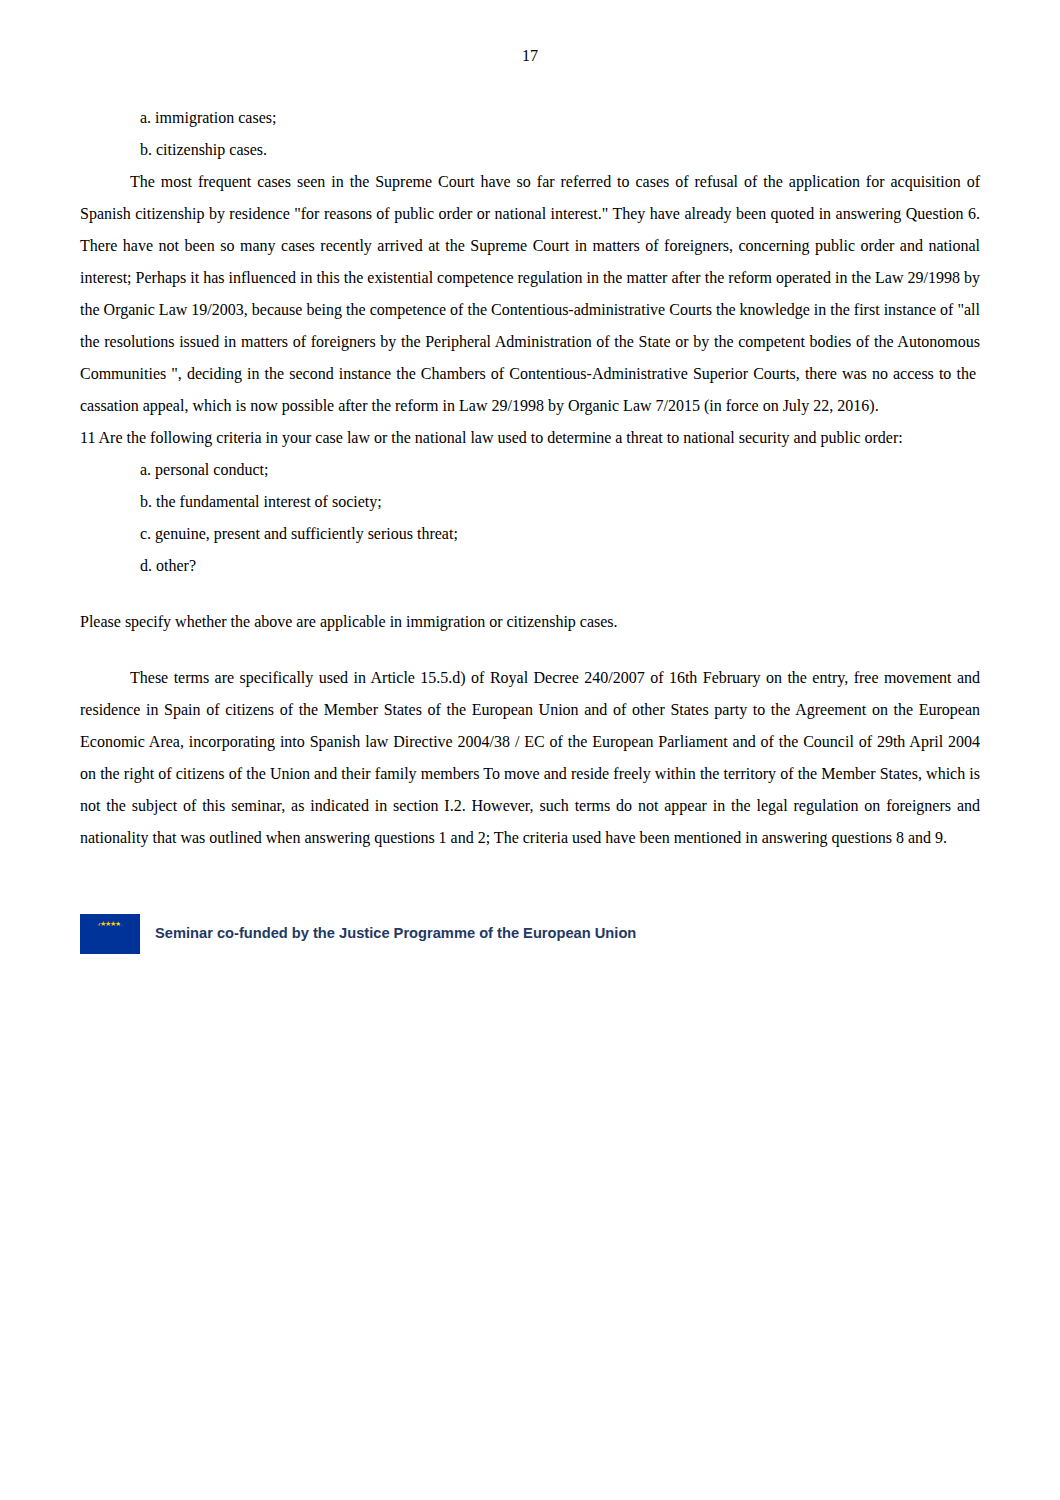17
a. immigration cases;
b. citizenship cases.
The most frequent cases seen in the Supreme Court have so far referred to cases of refusal of the application for acquisition of Spanish citizenship by residence "for reasons of public order or national interest." They have already been quoted in answering Question 6. There have not been so many cases recently arrived at the Supreme Court in matters of foreigners, concerning public order and national interest; Perhaps it has influenced in this the existential competence regulation in the matter after the reform operated in the Law 29/1998 by the Organic Law 19/2003, because being the competence of the Contentious-administrative Courts the knowledge in the first instance of "all the resolutions issued in matters of foreigners by the Peripheral Administration of the State or by the competent bodies of the Autonomous Communities ", deciding in the second instance the Chambers of Contentious-Administrative Superior Courts, there was no access to the cassation appeal, which is now possible after the reform in Law 29/1998 by Organic Law 7/2015 (in force on July 22, 2016).
11 Are the following criteria in your case law or the national law used to determine a threat to national security and public order:
a. personal conduct;
b. the fundamental interest of society;
c. genuine, present and sufficiently serious threat;
d. other?
Please specify whether the above are applicable in immigration or citizenship cases.
These terms are specifically used in Article 15.5.d) of Royal Decree 240/2007 of 16th February on the entry, free movement and residence in Spain of citizens of the Member States of the European Union and of other States party to the Agreement on the European Economic Area, incorporating into Spanish law Directive 2004/38 / EC of the European Parliament and of the Council of 29th April 2004 on the right of citizens of the Union and their family members To move and reside freely within the territory of the Member States, which is not the subject of this seminar, as indicated in section I.2. However, such terms do not appear in the legal regulation on foreigners and nationality that was outlined when answering questions 1 and 2; The criteria used have been mentioned in answering questions 8 and 9.
Seminar co-funded by the Justice Programme of the European Union